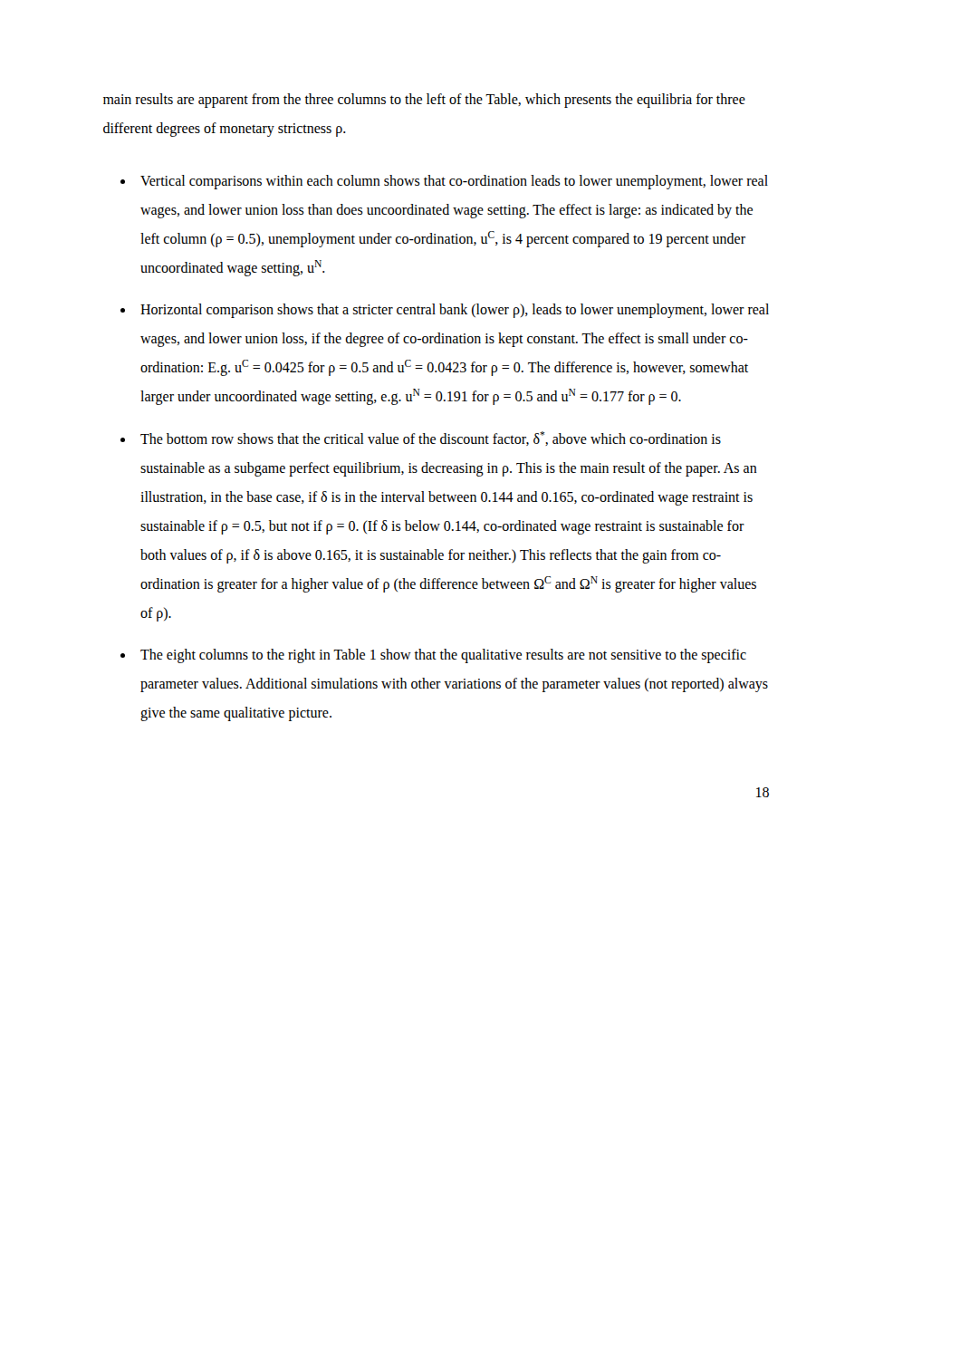main results are apparent from the three columns to the left of the Table, which presents the equilibria for three different degrees of monetary strictness ρ.
Vertical comparisons within each column shows that co-ordination leads to lower unemployment, lower real wages, and lower union loss than does uncoordinated wage setting. The effect is large: as indicated by the left column (ρ = 0.5), unemployment under co-ordination, uC, is 4 percent compared to 19 percent under uncoordinated wage setting, uN.
Horizontal comparison shows that a stricter central bank (lower ρ), leads to lower unemployment, lower real wages, and lower union loss, if the degree of co-ordination is kept constant. The effect is small under co-ordination: E.g. uC = 0.0425 for ρ = 0.5 and uC = 0.0423 for ρ = 0. The difference is, however, somewhat larger under uncoordinated wage setting, e.g. uN = 0.191 for ρ = 0.5 and uN = 0.177 for ρ = 0.
The bottom row shows that the critical value of the discount factor, δ*, above which co-ordination is sustainable as a subgame perfect equilibrium, is decreasing in ρ. This is the main result of the paper. As an illustration, in the base case, if δ is in the interval between 0.144 and 0.165, co-ordinated wage restraint is sustainable if ρ = 0.5, but not if ρ = 0. (If δ is below 0.144, co-ordinated wage restraint is sustainable for both values of ρ, if δ is above 0.165, it is sustainable for neither.) This reflects that the gain from co-ordination is greater for a higher value of ρ (the difference between ΩC and ΩN is greater for higher values of ρ).
The eight columns to the right in Table 1 show that the qualitative results are not sensitive to the specific parameter values. Additional simulations with other variations of the parameter values (not reported) always give the same qualitative picture.
18